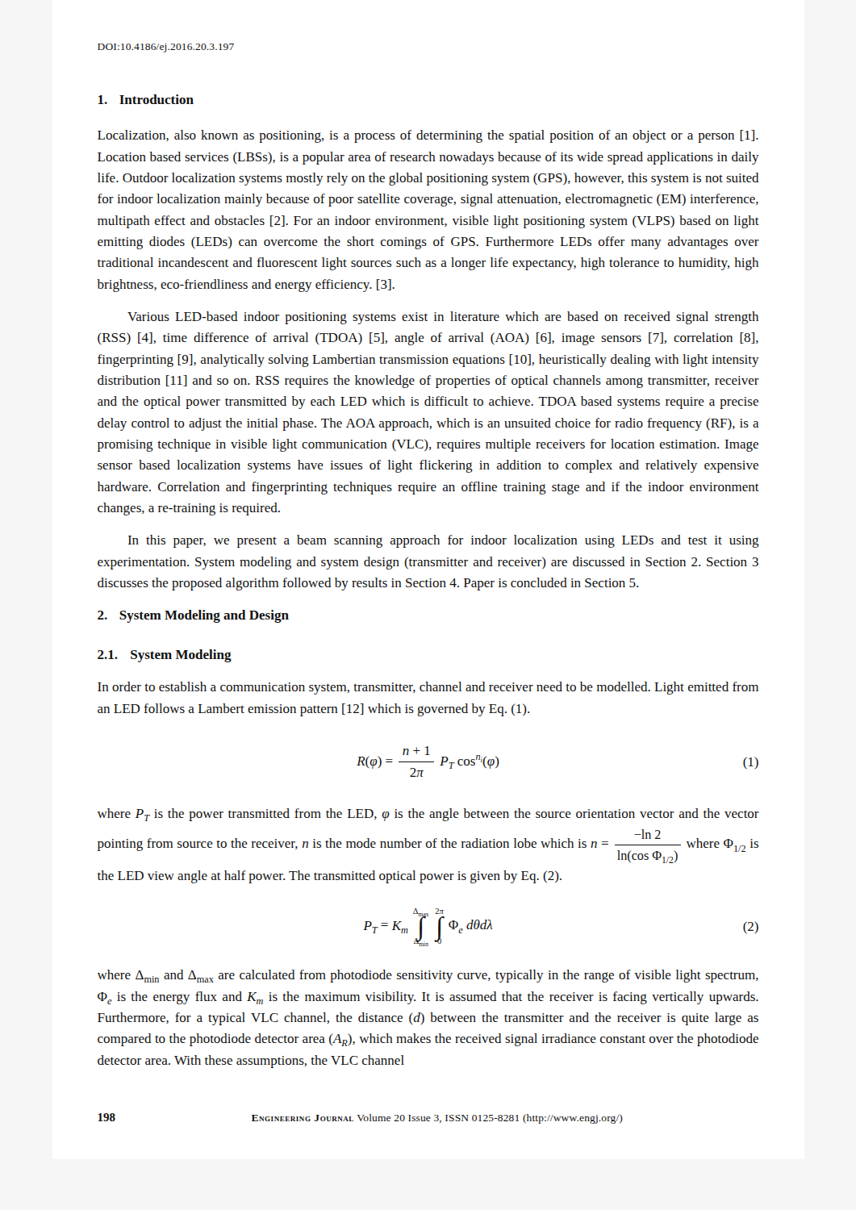DOI:10.4186/ej.2016.20.3.197
1. Introduction
Localization, also known as positioning, is a process of determining the spatial position of an object or a person [1]. Location based services (LBSs), is a popular area of research nowadays because of its wide spread applications in daily life. Outdoor localization systems mostly rely on the global positioning system (GPS), however, this system is not suited for indoor localization mainly because of poor satellite coverage, signal attenuation, electromagnetic (EM) interference, multipath effect and obstacles [2]. For an indoor environment, visible light positioning system (VLPS) based on light emitting diodes (LEDs) can overcome the short comings of GPS. Furthermore LEDs offer many advantages over traditional incandescent and fluorescent light sources such as a longer life expectancy, high tolerance to humidity, high brightness, eco-friendliness and energy efficiency. [3].
Various LED-based indoor positioning systems exist in literature which are based on received signal strength (RSS) [4], time difference of arrival (TDOA) [5], angle of arrival (AOA) [6], image sensors [7], correlation [8], fingerprinting [9], analytically solving Lambertian transmission equations [10], heuristically dealing with light intensity distribution [11] and so on. RSS requires the knowledge of properties of optical channels among transmitter, receiver and the optical power transmitted by each LED which is difficult to achieve. TDOA based systems require a precise delay control to adjust the initial phase. The AOA approach, which is an unsuited choice for radio frequency (RF), is a promising technique in visible light communication (VLC), requires multiple receivers for location estimation. Image sensor based localization systems have issues of light flickering in addition to complex and relatively expensive hardware. Correlation and fingerprinting techniques require an offline training stage and if the indoor environment changes, a re-training is required.
In this paper, we present a beam scanning approach for indoor localization using LEDs and test it using experimentation. System modeling and system design (transmitter and receiver) are discussed in Section 2. Section 3 discusses the proposed algorithm followed by results in Section 4. Paper is concluded in Section 5.
2. System Modeling and Design
2.1. System Modeling
In order to establish a communication system, transmitter, channel and receiver need to be modelled. Light emitted from an LED follows a Lambert emission pattern [12] which is governed by Eq. (1).
R(φ) = n + 12π PT cosni(φ)
(1)
where PT is the power transmitted from the LED, φ is the angle between the source orientation vector and the vector pointing from source to the receiver, n is the mode number of the radiation lobe which is n = −ln 2 ln(cos Φ1/2) where Φ1/2 is the LED view angle at half power. The transmitted optical power is given by Eq. (2).
PT = Km Δmax∫Δmin 2π∫0 Φe dθdλ
(2)
where Δmin and Δmax are calculated from photodiode sensitivity curve, typically in the range of visible light spectrum, Φe is the energy flux and Km is the maximum visibility. It is assumed that the receiver is facing vertically upwards. Furthermore, for a typical VLC channel, the distance (d) between the transmitter and the receiver is quite large as compared to the photodiode detector area (AR), which makes the received signal irradiance constant over the photodiode detector area. With these assumptions, the VLC channel
198 Engineering Journal Volume 20 Issue 3, ISSN 0125-8281 (http://www.engj.org/)